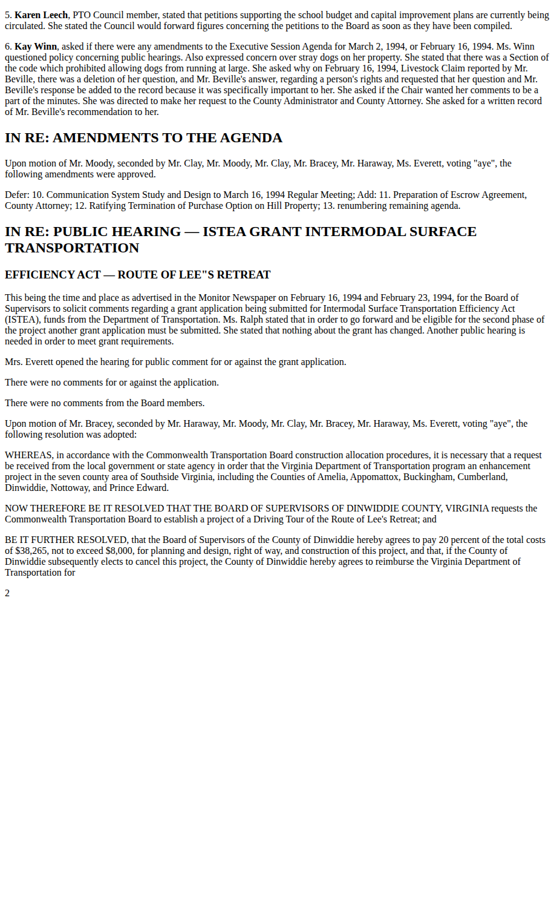5. Karen Leech, PTO Council member, stated that petitions supporting the school budget and capital improvement plans are currently being circulated. She stated the Council would forward figures concerning the petitions to the Board as soon as they have been compiled.
6. Kay Winn, asked if there were any amendments to the Executive Session Agenda for March 2, 1994, or February 16, 1994. Ms. Winn questioned policy concerning public hearings. Also expressed concern over stray dogs on her property. She stated that there was a Section of the code which prohibited allowing dogs from running at large. She asked why on February 16, 1994, Livestock Claim reported by Mr. Beville, there was a deletion of her question, and Mr. Beville's answer, regarding a person's rights and requested that her question and Mr. Beville's response be added to the record because it was specifically important to her. She asked if the Chair wanted her comments to be a part of the minutes. She was directed to make her request to the County Administrator and County Attorney. She asked for a written record of Mr. Beville's recommendation to her.
IN RE: AMENDMENTS TO THE AGENDA
Upon motion of Mr. Moody, seconded by Mr. Clay, Mr. Moody, Mr. Clay, Mr. Bracey, Mr. Haraway, Ms. Everett, voting "aye", the following amendments were approved.
Defer: 10. Communication System Study and Design to March 16, 1994 Regular Meeting; Add: 11. Preparation of Escrow Agreement, County Attorney; 12. Ratifying Termination of Purchase Option on Hill Property; 13. renumbering remaining agenda.
IN RE: PUBLIC HEARING — ISTEA GRANT INTERMODAL SURFACE TRANSPORTATION
EFFICIENCY ACT — ROUTE OF LEE"S RETREAT
This being the time and place as advertised in the Monitor Newspaper on February 16, 1994 and February 23, 1994, for the Board of Supervisors to solicit comments regarding a grant application being submitted for Intermodal Surface Transportation Efficiency Act (ISTEA), funds from the Department of Transportation. Ms. Ralph stated that in order to go forward and be eligible for the second phase of the project another grant application must be submitted. She stated that nothing about the grant has changed. Another public hearing is needed in order to meet grant requirements.
Mrs. Everett opened the hearing for public comment for or against the grant application.
There were no comments for or against the application.
There were no comments from the Board members.
Upon motion of Mr. Bracey, seconded by Mr. Haraway, Mr. Moody, Mr. Clay, Mr. Bracey, Mr. Haraway, Ms. Everett, voting "aye", the following resolution was adopted:
WHEREAS, in accordance with the Commonwealth Transportation Board construction allocation procedures, it is necessary that a request be received from the local government or state agency in order that the Virginia Department of Transportation program an enhancement project in the seven county area of Southside Virginia, including the Counties of Amelia, Appomattox, Buckingham, Cumberland, Dinwiddie, Nottoway, and Prince Edward.
NOW THEREFORE BE IT RESOLVED THAT THE BOARD OF SUPERVISORS OF DINWIDDIE COUNTY, VIRGINIA requests the Commonwealth Transportation Board to establish a project of a Driving Tour of the Route of Lee's Retreat; and
BE IT FURTHER RESOLVED, that the Board of Supervisors of the County of Dinwiddie hereby agrees to pay 20 percent of the total costs of $38,265, not to exceed $8,000, for planning and design, right of way, and construction of this project, and that, if the County of Dinwiddie subsequently elects to cancel this project, the County of Dinwiddie hereby agrees to reimburse the Virginia Department of Transportation for
2